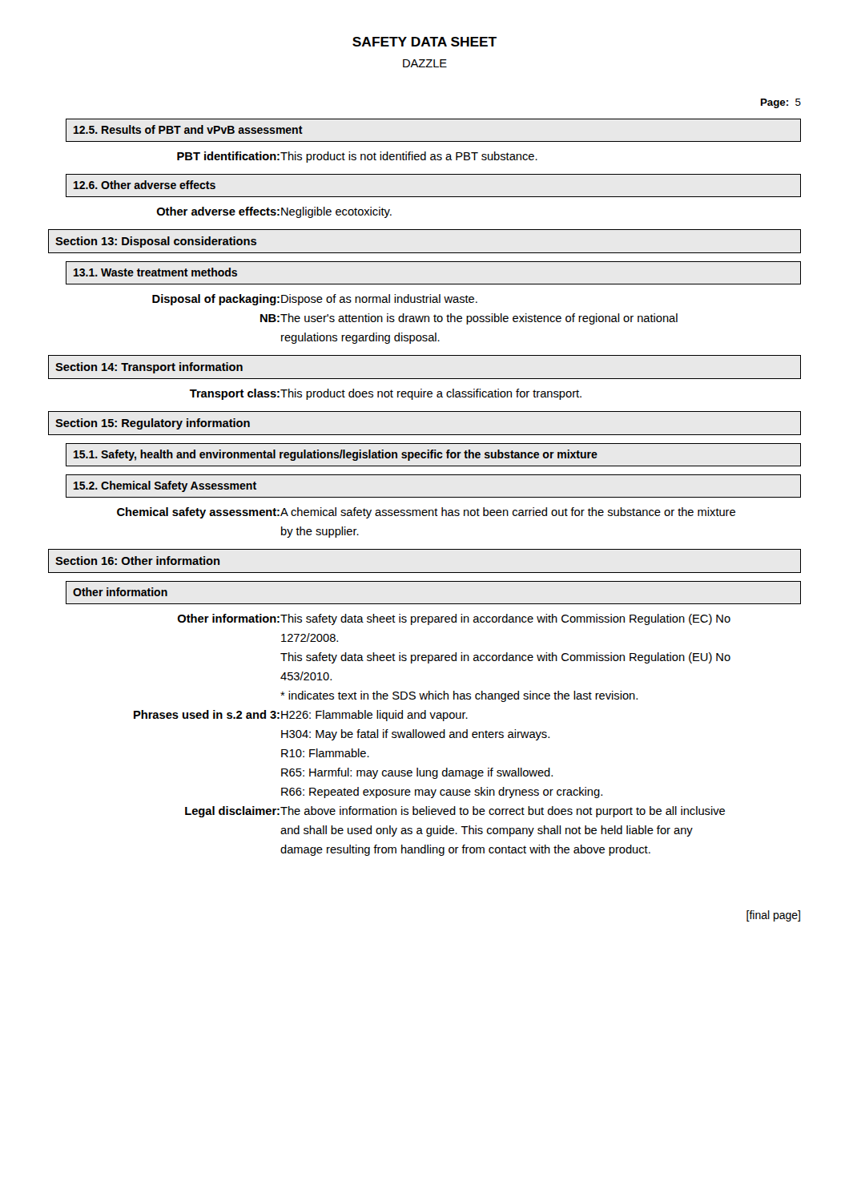SAFETY DATA SHEET
DAZZLE
Page: 5
12.5. Results of PBT and vPvB assessment
| PBT identification: | This product is not identified as a PBT substance. |
12.6. Other adverse effects
| Other adverse effects: | Negligible ecotoxicity. |
Section 13: Disposal considerations
13.1. Waste treatment methods
| Disposal of packaging: | Dispose of as normal industrial waste. |
| NB: | The user's attention is drawn to the possible existence of regional or national |
| | regulations regarding disposal. |
Section 14: Transport information
| Transport class: | This product does not require a classification for transport. |
Section 15: Regulatory information
15.1. Safety, health and environmental regulations/legislation specific for the substance or mixture
15.2. Chemical Safety Assessment
| Chemical safety assessment: | A chemical safety assessment has not been carried out for the substance or the mixture |
| | by the supplier. |
Section 16: Other information
Other information
| Other information: | This safety data sheet is prepared in accordance with Commission Regulation (EC) No |
| | 1272/2008. |
| | This safety data sheet is prepared in accordance with Commission Regulation (EU) No |
| | 453/2010. |
| | * indicates text in the SDS which has changed since the last revision. |
| Phrases used in s.2 and 3: | H226: Flammable liquid and vapour. |
| | H304: May be fatal if swallowed and enters airways. |
| | R10: Flammable. |
| | R65: Harmful: may cause lung damage if swallowed. |
| | R66: Repeated exposure may cause skin dryness or cracking. |
| Legal disclaimer: | The above information is believed to be correct but does not purport to be all inclusive |
| | and shall be used only as a guide. This company shall not be held liable for any |
| | damage resulting from handling or from contact with the above product. |
[final page]